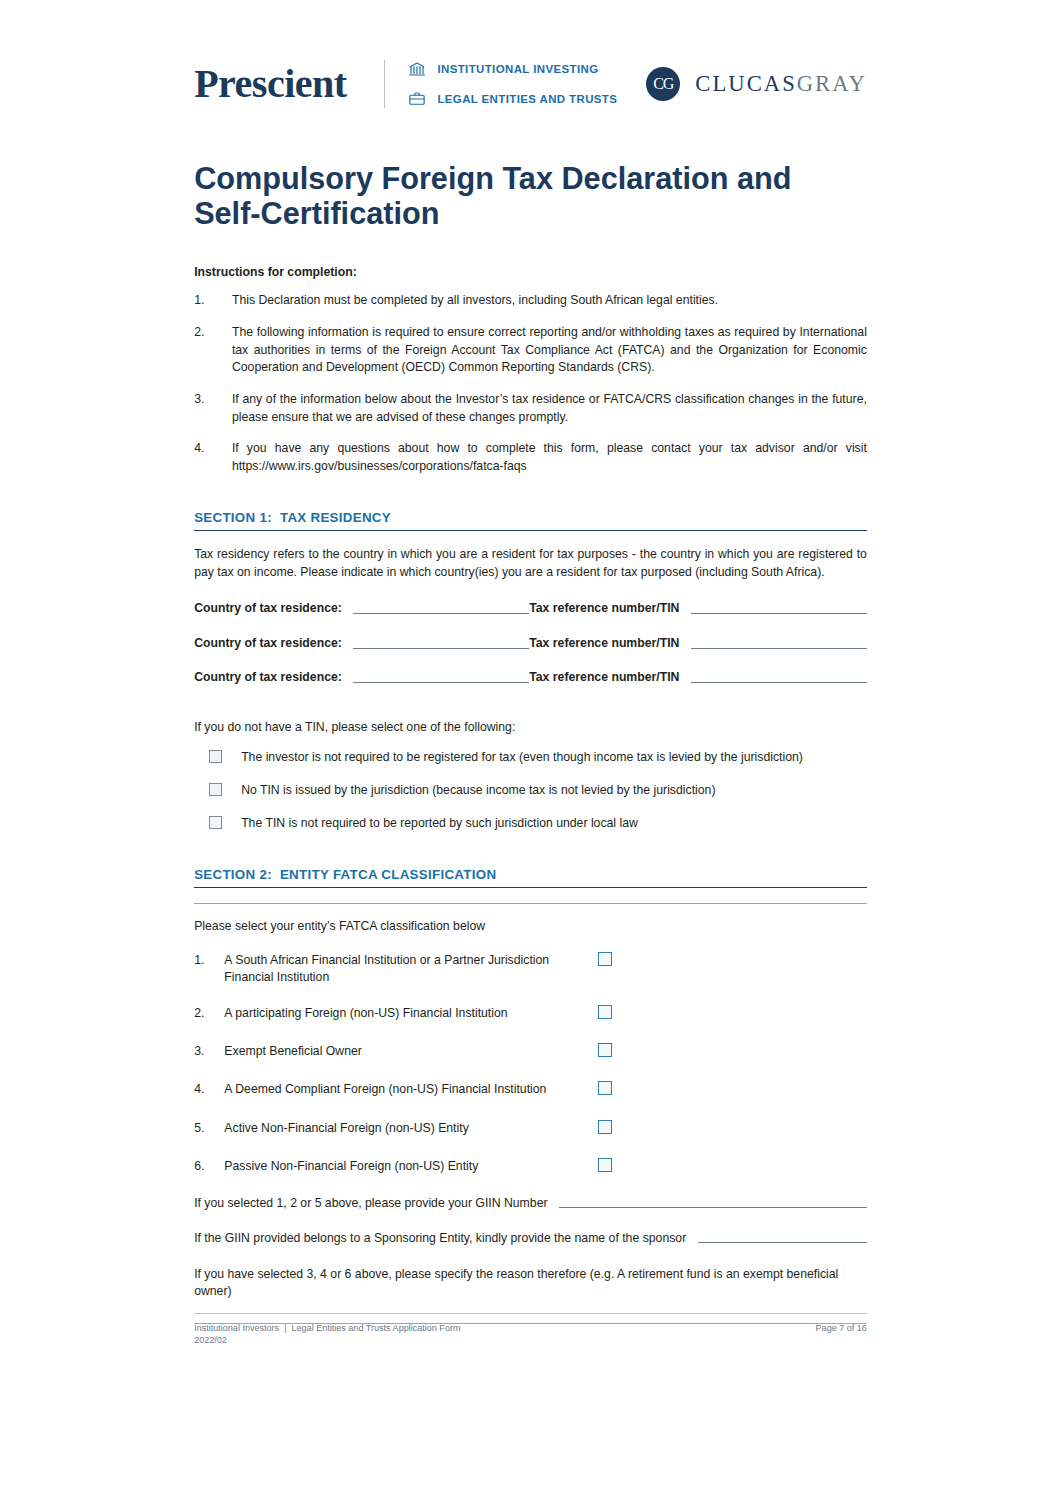Prescient
INSTITUTIONAL INVESTING
LEGAL ENTITIES AND TRUSTS
CG
CLUCASGRAY
Compulsory Foreign Tax Declaration and
Self-Certification
Instructions for completion:
This Declaration must be completed by all investors, including South African legal entities.
The following information is required to ensure correct reporting and/or withholding taxes as required by International tax authorities in terms of the Foreign Account Tax Compliance Act (FATCA) and the Organization for Economic Cooperation and Development (OECD) Common Reporting Standards (CRS).
If any of the information below about the Investor’s tax residence or FATCA/CRS classification changes in the future, please ensure that we are advised of these changes promptly.
If you have any questions about how to complete this form, please contact your tax advisor and/or visit https://www.irs.gov/businesses/corporations/fatca-faqs
SECTION 1: TAX RESIDENCY
Tax residency refers to the country in which you are a resident for tax purposes - the country in which you are registered to pay tax on income. Please indicate in which country(ies) you are a resident for tax purposed (including South Africa).
| Country of tax residence: | | Tax reference number/TIN | |
| Country of tax residence: | | Tax reference number/TIN | |
| Country of tax residence: | | Tax reference number/TIN | |
If you do not have a TIN, please select one of the following:
The investor is not required to be registered for tax (even though income tax is levied by the jurisdiction)
No TIN is issued by the jurisdiction (because income tax is not levied by the jurisdiction)
The TIN is not required to be reported by such jurisdiction under local law
SECTION 2: ENTITY FATCA CLASSIFICATION
Please select your entity’s FATCA classification below
| 1. | A South African Financial Institution or a Partner Jurisdiction Financial Institution | |
| 2. | A participating Foreign (non-US) Financial Institution | |
| 3. | Exempt Beneficial Owner | |
| 4. | A Deemed Compliant Foreign (non-US) Financial Institution | |
| 5. | Active Non-Financial Foreign (non-US) Entity | |
| 6. | Passive Non-Financial Foreign (non-US) Entity | |
If you selected 1, 2 or 5 above, please provide your GIIN Number
If the GIIN provided belongs to a Sponsoring Entity, kindly provide the name of the sponsor
If you have selected 3, 4 or 6 above, please specify the reason therefore (e.g. A retirement fund is an exempt beneficial owner)
Institutional Investors | Legal Entities and Trusts Application Form 2022/02
Page 7 of 16